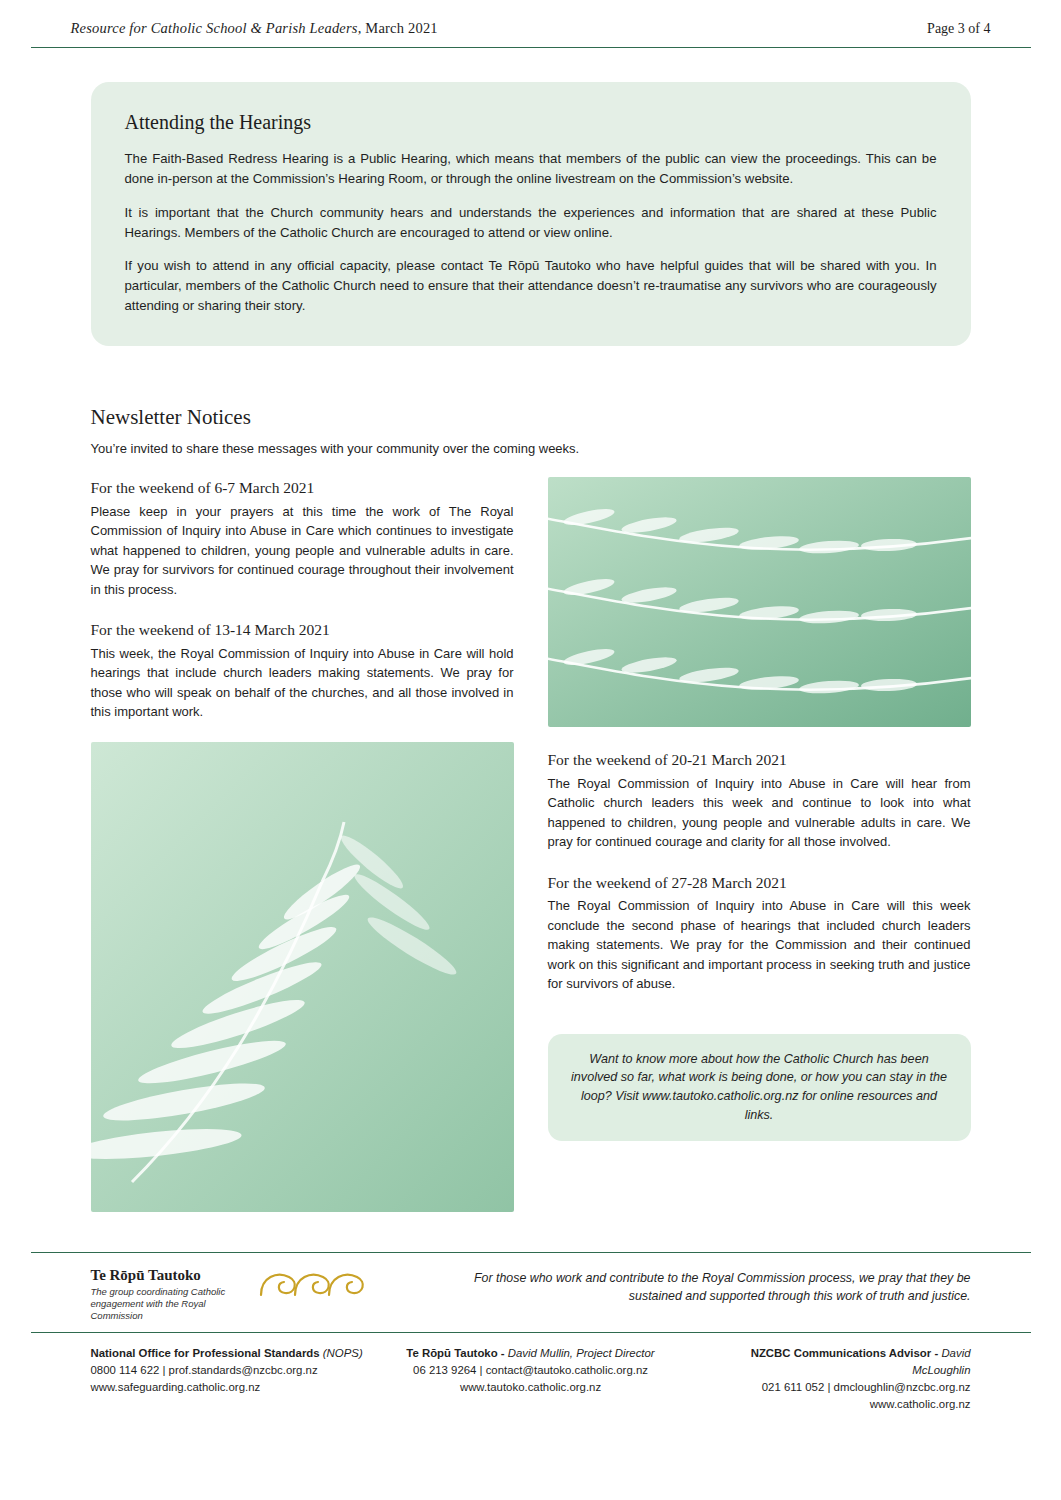Resource for Catholic School & Parish Leaders, March 2021
Page 3 of 4
Attending the Hearings
The Faith-Based Redress Hearing is a Public Hearing, which means that members of the public can view the proceedings. This can be done in-person at the Commission’s Hearing Room, or through the online livestream on the Commission’s website.
It is important that the Church community hears and understands the experiences and information that are shared at these Public Hearings. Members of the Catholic Church are encouraged to attend or view online.
If you wish to attend in any official capacity, please contact Te Rōpū Tautoko who have helpful guides that will be shared with you. In particular, members of the Catholic Church need to ensure that their attendance doesn’t re-traumatise any survivors who are courageously attending or sharing their story.
Newsletter Notices
You’re invited to share these messages with your community over the coming weeks.
For the weekend of 6-7 March 2021
Please keep in your prayers at this time the work of The Royal Commission of Inquiry into Abuse in Care which continues to investigate what happened to children, young people and vulnerable adults in care. We pray for survivors for continued courage throughout their involvement in this process.
For the weekend of 13-14 March 2021
This week, the Royal Commission of Inquiry into Abuse in Care will hold hearings that include church leaders making statements. We pray for those who will speak on behalf of the churches, and all those involved in this important work.
For the weekend of 20-21 March 2021
The Royal Commission of Inquiry into Abuse in Care will hear from Catholic church leaders this week and continue to look into what happened to children, young people and vulnerable adults in care. We pray for continued courage and clarity for all those involved.
For the weekend of 27-28 March 2021
The Royal Commission of Inquiry into Abuse in Care will this week conclude the second phase of hearings that included church leaders making statements. We pray for the Commission and their continued work on this significant and important process in seeking truth and justice for survivors of abuse.
Want to know more about how the Catholic Church has been involved so far, what work is being done, or how you can stay in the loop? Visit www.tautoko.catholic.org.nz for online resources and links.
Te Rōpū Tautoko
The group coordinating Catholic engagement with the Royal Commission
For those who work and contribute to the Royal Commission process, we pray that they be sustained and supported through this work of truth and justice.
National Office for Professional Standards (NOPS)
0800 114 622 | prof.standards@nzcbc.org.nz
www.safeguarding.catholic.org.nz
Te Rōpū Tautoko - David Mullin, Project Director
06 213 9264 | contact@tautoko.catholic.org.nz
www.tautoko.catholic.org.nz
NZCBC Communications Advisor - David McLoughlin
021 611 052 | dmcloughlin@nzcbc.org.nz
www.catholic.org.nz